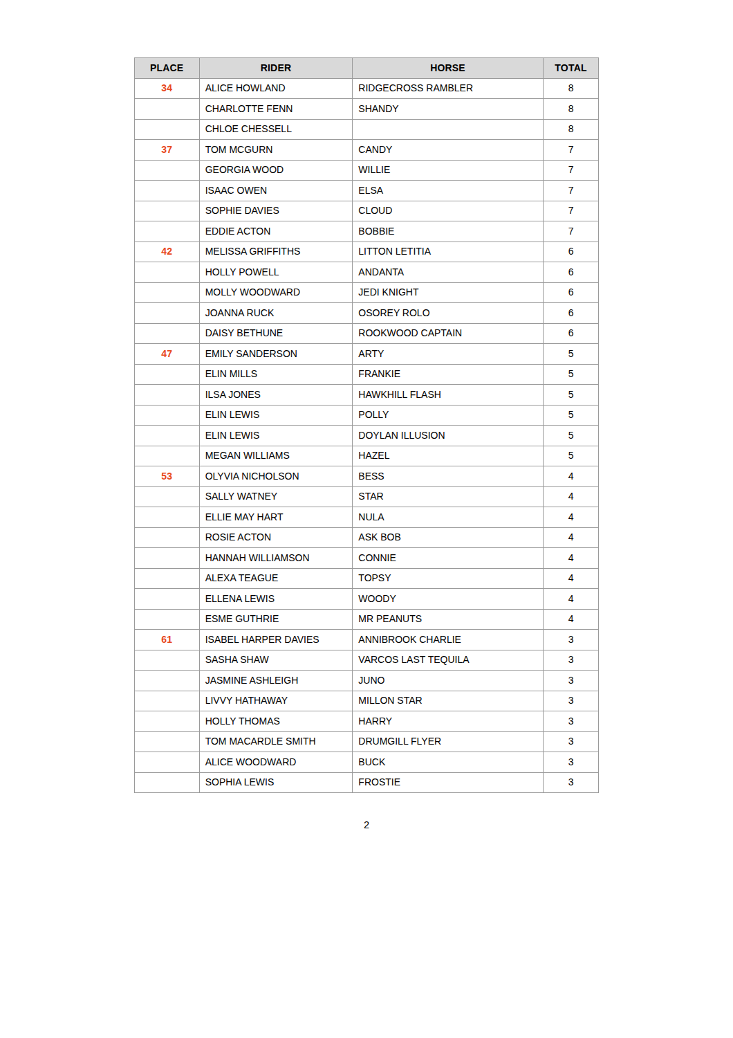| PLACE | RIDER | HORSE | TOTAL |
| --- | --- | --- | --- |
| 34 | ALICE HOWLAND | RIDGECROSS RAMBLER | 8 |
| | CHARLOTTE FENN | SHANDY | 8 |
| | CHLOE CHESSELL | | 8 |
| 37 | TOM MCGURN | CANDY | 7 |
| | GEORGIA WOOD | WILLIE | 7 |
| | ISAAC OWEN | ELSA | 7 |
| | SOPHIE DAVIES | CLOUD | 7 |
| | EDDIE ACTON | BOBBIE | 7 |
| 42 | MELISSA GRIFFITHS | LITTON LETITIA | 6 |
| | HOLLY POWELL | ANDANTA | 6 |
| | MOLLY WOODWARD | JEDI KNIGHT | 6 |
| | JOANNA RUCK | OSOREY ROLO | 6 |
| | DAISY BETHUNE | ROOKWOOD CAPTAIN | 6 |
| 47 | EMILY SANDERSON | ARTY | 5 |
| | ELIN MILLS | FRANKIE | 5 |
| | ILSA JONES | HAWKHILL FLASH | 5 |
| | ELIN LEWIS | POLLY | 5 |
| | ELIN LEWIS | DOYLAN ILLUSION | 5 |
| | MEGAN WILLIAMS | HAZEL | 5 |
| 53 | OLYVIA NICHOLSON | BESS | 4 |
| | SALLY WATNEY | STAR | 4 |
| | ELLIE MAY HART | NULA | 4 |
| | ROSIE ACTON | ASK BOB | 4 |
| | HANNAH WILLIAMSON | CONNIE | 4 |
| | ALEXA TEAGUE | TOPSY | 4 |
| | ELLENA LEWIS | WOODY | 4 |
| | ESME GUTHRIE | MR PEANUTS | 4 |
| 61 | ISABEL HARPER DAVIES | ANNIBROOK CHARLIE | 3 |
| | SASHA SHAW | VARCOS LAST TEQUILA | 3 |
| | JASMINE ASHLEIGH | JUNO | 3 |
| | LIVVY HATHAWAY | MILLON STAR | 3 |
| | HOLLY THOMAS | HARRY | 3 |
| | TOM MACARDLE SMITH | DRUMGILL FLYER | 3 |
| | ALICE WOODWARD | BUCK | 3 |
| | SOPHIA LEWIS | FROSTIE | 3 |
2